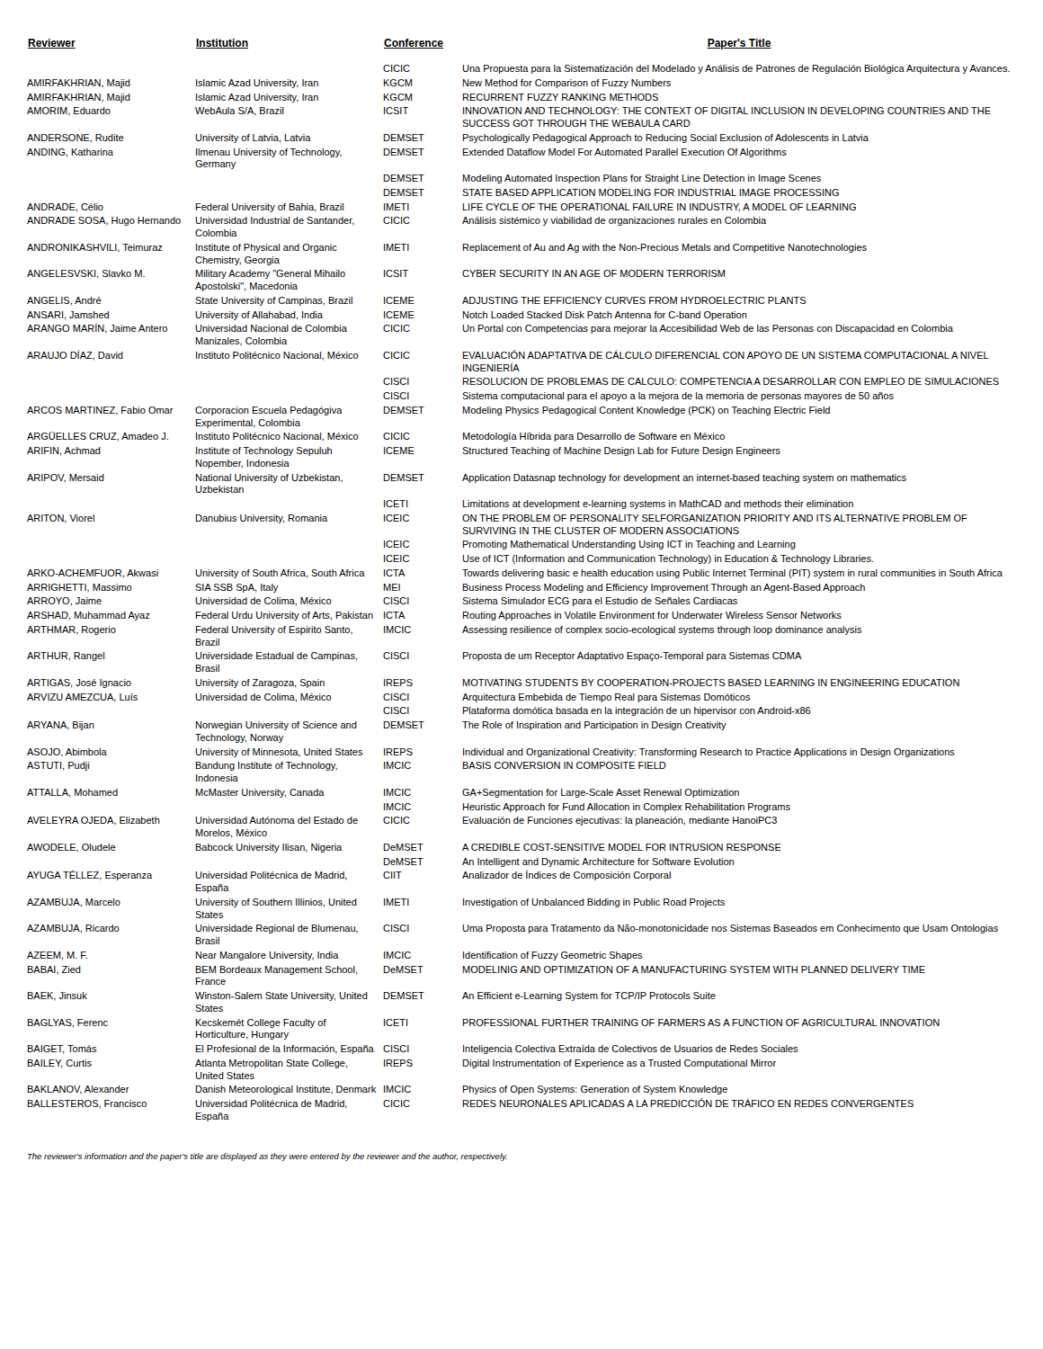| Reviewer | Institution | Conference | Paper's Title |
| --- | --- | --- | --- |
| | | CICIC | Una Propuesta para la Sistematización del Modelado y Análisis de Patrones de Regulación Biológica Arquitectura y Avances. |
| AMIRFAKHRIAN, Majid | Islamic Azad University, Iran | KGCM | New Method for Comparison of Fuzzy Numbers |
| AMIRFAKHRIAN, Majid | Islamic Azad University, Iran | KGCM | RECURRENT FUZZY RANKING METHODS |
| AMORIM, Eduardo | WebAula S/A, Brazil | ICSIT | INNOVATION AND TECHNOLOGY: THE CONTEXT OF DIGITAL INCLUSION IN DEVELOPING COUNTRIES AND THE SUCCESS GOT THROUGH THE WEBAULA CARD |
| ANDERSONE, Rudite | University of Latvia, Latvia | DEMSET | Psychologically Pedagogical Approach to Reducing Social Exclusion of Adolescents in Latvia |
| ANDING, Katharina | Ilmenau University of Technology, Germany | DEMSET | Extended Dataflow Model For Automated Parallel Execution Of Algorithms |
| | | DEMSET | Modeling Automated Inspection Plans for Straight Line Detection in Image Scenes |
| | | DEMSET | STATE BASED APPLICATION MODELING FOR INDUSTRIAL IMAGE PROCESSING |
| ANDRADE, Célio | Federal University of Bahia, Brazil | IMETI | LIFE CYCLE OF THE OPERATIONAL FAILURE IN INDUSTRY, A MODEL OF LEARNING |
| ANDRADE SOSA, Hugo Hernando | Universidad Industrial de Santander, Colombia | CICIC | Análisis sistémico y viabilidad de organizaciones rurales en Colombia |
| ANDRONIKASHVILI, Teimuraz | Institute of Physical and Organic Chemistry, Georgia | IMETI | Replacement of Au and Ag with the Non-Precious Metals and Competitive Nanotechnologies |
| ANGELESVSKI, Slavko M. | Military Academy "General Mihailo Apostolski", Macedonia | ICSIT | CYBER SECURITY IN AN AGE OF MODERN TERRORISM |
| ANGELIS, André | State University of Campinas, Brazil | ICEME | ADJUSTING THE EFFICIENCY CURVES FROM HYDROELECTRIC PLANTS |
| ANSARI, Jamshed | University of Allahabad, India | ICEME | Notch Loaded Stacked Disk Patch Antenna for C-band Operation |
| ARANGO MARÍN, Jaime Antero | Universidad Nacional de Colombia Manizales, Colombia | CICIC | Un Portal con Competencias para mejorar la Accesibilidad Web de las Personas con Discapacidad en Colombia |
| ARAUJO DÍAZ, David | Instituto Politécnico Nacional, México | CICIC | EVALUACIÓN ADAPTATIVA DE CÁLCULO DIFERENCIAL CON APOYO DE UN SISTEMA COMPUTACIONAL A NIVEL INGENIERÍA |
| | | CISCI | RESOLUCION DE PROBLEMAS DE CALCULO: COMPETENCIA A DESARROLLAR CON EMPLEO DE SIMULACIONES |
| | | CISCI | Sistema computacional para el apoyo a la mejora de la memoria de personas mayores de 50 años |
| ARCOS MARTINEZ, Fabio Omar | Corporacion Escuela Pedagógiva Experimental, Colombia | DEMSET | Modeling Physics Pedagogical Content Knowledge (PCK) on Teaching Electric Field |
| ARGÜELLES CRUZ, Amadeo J. | Instituto Politécnico Nacional, México | CICIC | Metodología Híbrida para Desarrollo de Software en México |
| ARIFIN, Achmad | Institute of Technology Sepuluh Nopember, Indonesia | ICEME | Structured Teaching of Machine Design Lab for Future Design Engineers |
| ARIPOV, Mersaid | National University of Uzbekistan, Uzbekistan | DEMSET | Application Datasnap technology for development an internet-based teaching system on mathematics |
| | | ICETI | Limitations at development e-learning systems in MathCAD and methods their elimination |
| ARITON, Viorel | Danubius University, Romania | ICEIC | ON THE PROBLEM OF PERSONALITY SELFORGANIZATION PRIORITY AND ITS ALTERNATIVE PROBLEM OF SURVIVING IN THE CLUSTER OF MODERN ASSOCIATIONS |
| | | ICEIC | Promoting Mathematical Understanding Using ICT in Teaching and Learning |
| | | ICEIC | Use of ICT (Information and Communication Technology) in Education & Technology Libraries. |
| ARKO-ACHEMFUOR, Akwasi | University of South Africa, South Africa | ICTA | Towards delivering basic e health education using Public Internet Terminal (PIT) system in rural communities in South Africa |
| ARRIGHETTI, Massimo | SIA SSB SpA, Italy | MEI | Business Process Modeling and Efficiency Improvement Through an Agent-Based Approach |
| ARROYO, Jaime | Universidad de Colima, México | CISCI | Sistema Simulador ECG para el Estudio de Señales Cardiacas |
| ARSHAD, Muhammad Ayaz | Federal Urdu University of Arts, Pakistan | ICTA | Routing Approaches in Volatile Environment for Underwater Wireless Sensor Networks |
| ARTHMAR, Rogerio | Federal University of Espirito Santo, Brazil | IMCIC | Assessing resilience of complex socio-ecological systems through loop dominance analysis |
| ARTHUR, Rangel | Universidade Estadual de Campinas, Brasil | CISCI | Proposta de um Receptor Adaptativo Espaço-Temporal para Sistemas CDMA |
| ARTIGAS, José Ignacio | University of Zaragoza, Spain | IREPS | MOTIVATING STUDENTS BY COOPERATION-PROJECTS BASED LEARNING IN ENGINEERING EDUCATION |
| ARVIZU AMEZCUA, Luís | Universidad de Colima, México | CISCI | Arquitectura Embebida de Tiempo Real para Sistemas Domóticos |
| | | CISCI | Plataforma domótica basada en la integración de un hipervisor con Android-x86 |
| ARYANA, Bijan | Norwegian University of Science and Technology, Norway | DEMSET | The Role of Inspiration and Participation in Design Creativity |
| ASOJO, Abimbola | University of Minnesota, United States | IREPS | Individual and Organizational Creativity: Transforming Research to Practice Applications in Design Organizations |
| ASTUTI, Pudji | Bandung Institute of Technology, Indonesia | IMCIC | BASIS CONVERSION IN COMPOSITE FIELD |
| ATTALLA, Mohamed | McMaster University, Canada | IMCIC | GA+Segmentation for Large-Scale Asset Renewal Optimization |
| | | IMCIC | Heuristic Approach for Fund Allocation in Complex Rehabilitation Programs |
| AVELEYRA OJEDA, Elizabeth | Universidad Autónoma del Estado de Morelos, México | CICIC | Evaluación de Funciones ejecutivas: la planeación, mediante HanoiPC3 |
| AWODELE, Oludele | Babcock University Ilisan, Nigeria | DeMSET | A CREDIBLE COST-SENSITIVE MODEL FOR INTRUSION RESPONSE |
| | | DeMSET | An Intelligent and Dynamic Architecture for Software Evolution |
| AYUGA TÉLLEZ, Esperanza | Universidad Politécnica de Madrid, España | CIIT | Analizador de Índices de Composición Corporal |
| AZAMBUJA, Marcelo | University of Southern Illinios, United States | IMETI | Investigation of Unbalanced Bidding in Public Road Projects |
| AZAMBUJA, Ricardo | Universidade Regional de Blumenau, Brasil | CISCI | Uma Proposta para Tratamento da Não-monotonicidade nos Sistemas Baseados em Conhecimento que Usam Ontologias |
| AZEEM, M. F. | Near Mangalore University, India | IMCIC | Identification of Fuzzy Geometric Shapes |
| BABAI, Zied | BEM Bordeaux Management School, France | DeMSET | MODELINIG AND OPTIMIZATION OF A MANUFACTURING SYSTEM WITH PLANNED DELIVERY TIME |
| BAEK, Jinsuk | Winston-Salem State University, United States | DEMSET | An Efficient e-Learning System for TCP/IP Protocols Suite |
| BAGLYAS, Ferenc | Kecskemét College Faculty of Horticulture, Hungary | ICETI | PROFESSIONAL FURTHER TRAINING OF FARMERS AS A FUNCTION OF AGRICULTURAL INNOVATION |
| BAIGET, Tomás | El Profesional de la Información, España | CISCI | Inteligencia Colectiva Extraída de Colectivos de Usuarios de Redes Sociales |
| BAILEY, Curtis | Atlanta Metropolitan State College, United States | IREPS | Digital Instrumentation of Experience as a Trusted Computational Mirror |
| BAKLANOV, Alexander | Danish Meteorological Institute, Denmark | IMCIC | Physics of Open Systems: Generation of System Knowledge |
| BALLESTEROS, Francisco | Universidad Politécnica de Madrid, España | CICIC | REDES NEURONALES APLICADAS A LA PREDICCIÓN DE TRÁFICO EN REDES CONVERGENTES |
The reviewer's information and the paper's title are displayed as they were entered by the reviewer and the author, respectively.